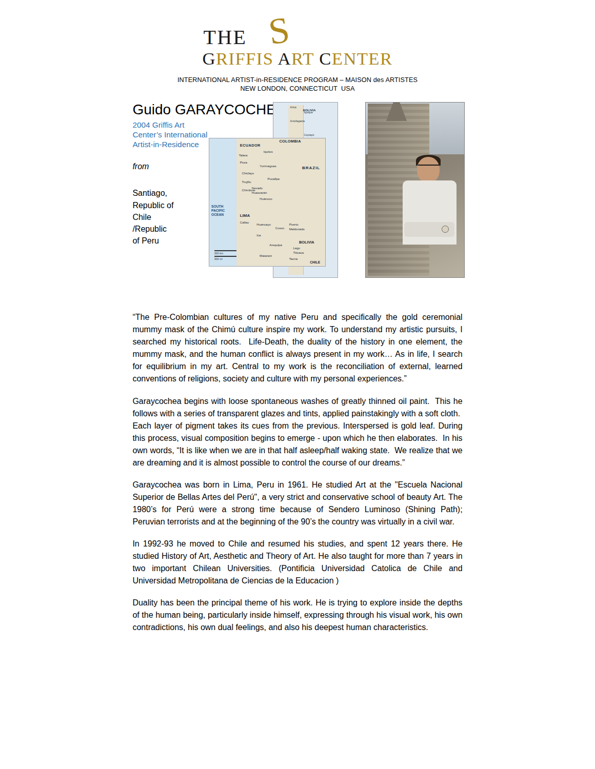THE S GRIFFIS ART CENTER
INTERNATIONAL ARTIST-in-RESIDENCE PROGRAM – MAISON des ARTISTES
NEW LONDON, CONNECTICUT USA
Guido GARAYCOCHEA
2004 Griffis Art Center’s International Artist-in-Residence
from
Santiago,
Republic of
Chile
/Republic
of Peru
BOLIVIA
Arica
Iquique
Antofagasta
Copiapó
Coquimbo
Valparaíso
SANTIAGO
San Antonio
ARGENTINA
Talca
Temuco
Puerto Montt
Coihaique
Punta Arenas
ECUADOR
COLOMBIA
BRAZIL
BOLIVIA
CHILE
SOUTH
PACIFIC
OCEAN
Talara
Piura
Iquitos
Yurimaguas
Chiclayo
Trujillo
Pucallpa
Chimbote
Nevado
Huascarán
Huánuco
LIMA
Callao
Huancayo
Cusco
Puerto
Maldonado
Ica
Arequipa
Matarani
Lago
Titicaca
Tacna
300 km
300 mi
“The Pre-Colombian cultures of my native Peru and specifically the gold ceremonial mummy mask of the Chimú culture inspire my work. To understand my artistic pursuits, I searched my historical roots. Life-Death, the duality of the history in one element, the mummy mask, and the human conflict is always present in my work… As in life, I search for equilibrium in my art. Central to my work is the reconciliation of external, learned conventions of religions, society and culture with my personal experiences.”
Garaycochea begins with loose spontaneous washes of greatly thinned oil paint. This he follows with a series of transparent glazes and tints, applied painstakingly with a soft cloth. Each layer of pigment takes its cues from the previous. Interspersed is gold leaf. During this process, visual composition begins to emerge - upon which he then elaborates. In his own words, “It is like when we are in that half asleep/half waking state. We realize that we are dreaming and it is almost possible to control the course of our dreams.”
Garaycochea was born in Lima, Peru in 1961. He studied Art at the "Escuela Nacional Superior de Bellas Artes del Perú", a very strict and conservative school of beauty Art. The 1980’s for Perú were a strong time because of Sendero Luminoso (Shining Path); Peruvian terrorists and at the beginning of the 90’s the country was virtually in a civil war.
In 1992-93 he moved to Chile and resumed his studies, and spent 12 years there. He studied History of Art, Aesthetic and Theory of Art. He also taught for more than 7 years in two important Chilean Universities. (Pontificia Universidad Catolica de Chile and Universidad Metropolitana de Ciencias de la Educacion )
Duality has been the principal theme of his work. He is trying to explore inside the depths of the human being, particularly inside himself, expressing through his visual work, his own contradictions, his own dual feelings, and also his deepest human characteristics.